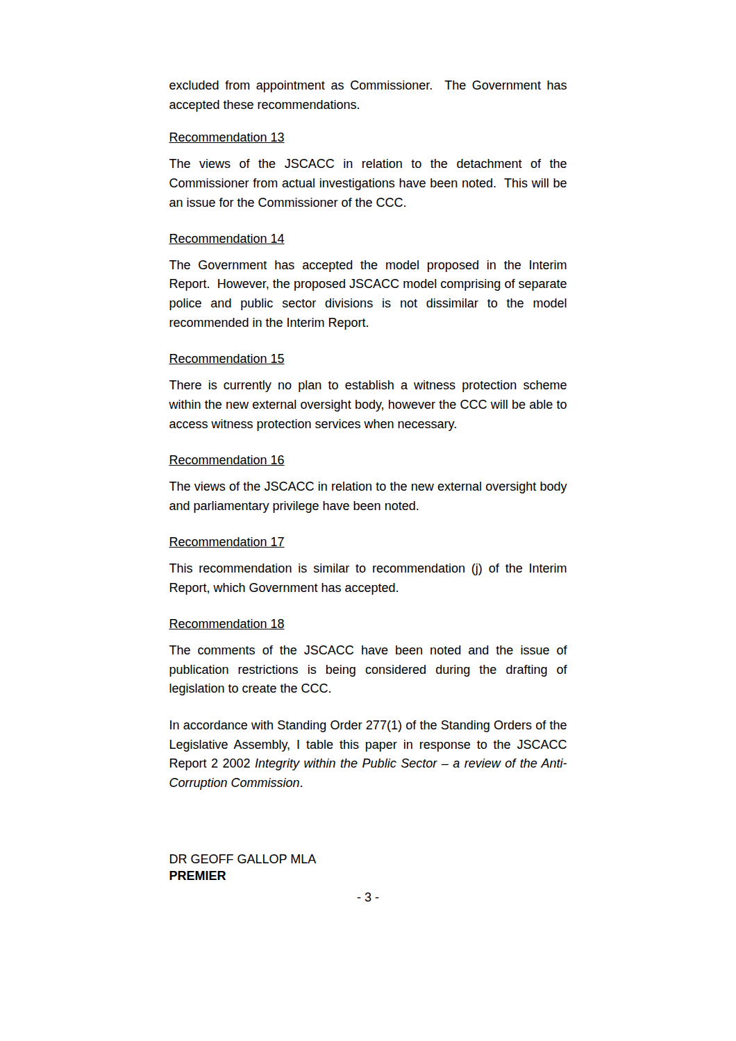excluded from appointment as Commissioner. The Government has accepted these recommendations.
Recommendation 13
The views of the JSCACC in relation to the detachment of the Commissioner from actual investigations have been noted. This will be an issue for the Commissioner of the CCC.
Recommendation 14
The Government has accepted the model proposed in the Interim Report. However, the proposed JSCACC model comprising of separate police and public sector divisions is not dissimilar to the model recommended in the Interim Report.
Recommendation 15
There is currently no plan to establish a witness protection scheme within the new external oversight body, however the CCC will be able to access witness protection services when necessary.
Recommendation 16
The views of the JSCACC in relation to the new external oversight body and parliamentary privilege have been noted.
Recommendation 17
This recommendation is similar to recommendation (j) of the Interim Report, which Government has accepted.
Recommendation 18
The comments of the JSCACC have been noted and the issue of publication restrictions is being considered during the drafting of legislation to create the CCC.
In accordance with Standing Order 277(1) of the Standing Orders of the Legislative Assembly, I table this paper in response to the JSCACC Report 2 2002 Integrity within the Public Sector – a review of the Anti-Corruption Commission.
DR GEOFF GALLOP MLA
PREMIER
- 3 -